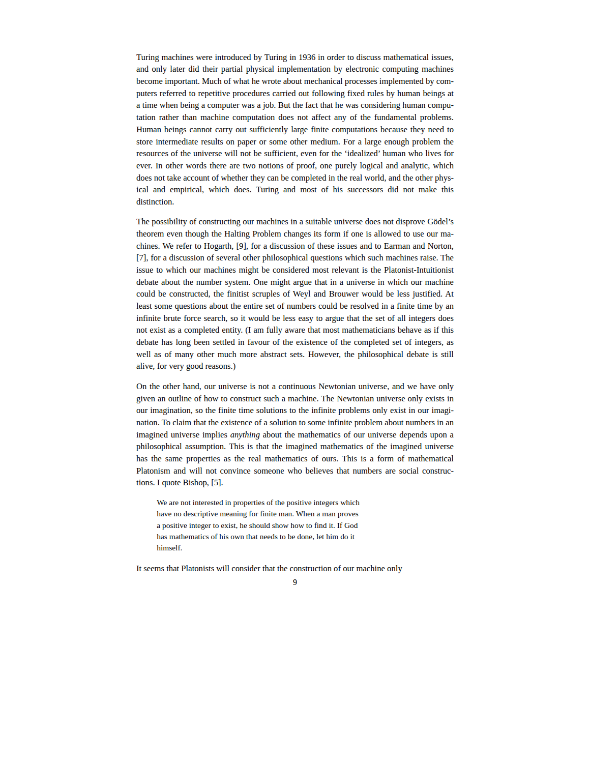Turing machines were introduced by Turing in 1936 in order to discuss mathematical issues, and only later did their partial physical implementation by electronic computing machines become important. Much of what he wrote about mechanical processes implemented by computers referred to repetitive procedures carried out following fixed rules by human beings at a time when being a computer was a job. But the fact that he was considering human computation rather than machine computation does not affect any of the fundamental problems. Human beings cannot carry out sufficiently large finite computations because they need to store intermediate results on paper or some other medium. For a large enough problem the resources of the universe will not be sufficient, even for the ‘idealized’ human who lives for ever. In other words there are two notions of proof, one purely logical and analytic, which does not take account of whether they can be completed in the real world, and the other physical and empirical, which does. Turing and most of his successors did not make this distinction.
The possibility of constructing our machines in a suitable universe does not disprove Gödel’s theorem even though the Halting Problem changes its form if one is allowed to use our machines. We refer to Hogarth, [9], for a discussion of these issues and to Earman and Norton, [7], for a discussion of several other philosophical questions which such machines raise. The issue to which our machines might be considered most relevant is the Platonist-Intuitionist debate about the number system. One might argue that in a universe in which our machine could be constructed, the finitist scruples of Weyl and Brouwer would be less justified. At least some questions about the entire set of numbers could be resolved in a finite time by an infinite brute force search, so it would be less easy to argue that the set of all integers does not exist as a completed entity. (I am fully aware that most mathematicians behave as if this debate has long been settled in favour of the existence of the completed set of integers, as well as of many other much more abstract sets. However, the philosophical debate is still alive, for very good reasons.)
On the other hand, our universe is not a continuous Newtonian universe, and we have only given an outline of how to construct such a machine. The Newtonian universe only exists in our imagination, so the finite time solutions to the infinite problems only exist in our imagination. To claim that the existence of a solution to some infinite problem about numbers in an imagined universe implies anything about the mathematics of our universe depends upon a philosophical assumption. This is that the imagined mathematics of the imagined universe has the same properties as the real mathematics of ours. This is a form of mathematical Platonism and will not convince someone who believes that numbers are social constructions. I quote Bishop, [5].
We are not interested in properties of the positive integers which have no descriptive meaning for finite man. When a man proves a positive integer to exist, he should show how to find it. If God has mathematics of his own that needs to be done, let him do it himself.
It seems that Platonists will consider that the construction of our machine only
9